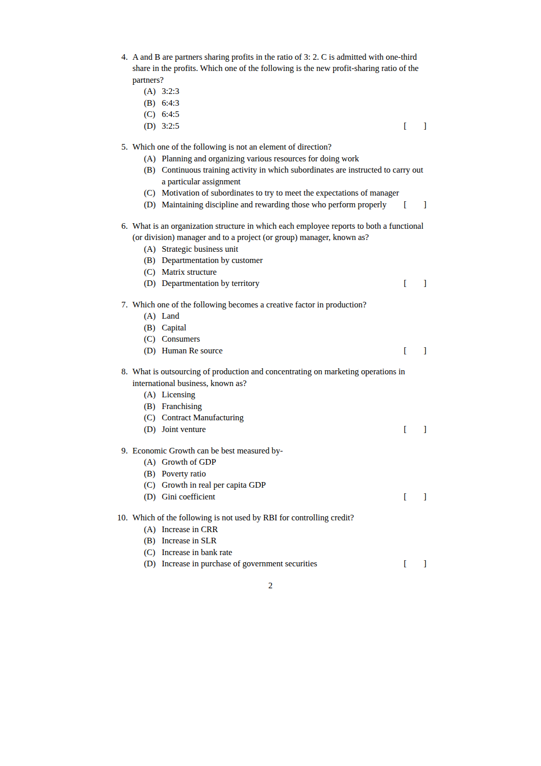4. A and B are partners sharing profits in the ratio of 3: 2. C is admitted with one-third share in the profits. Which one of the following is the new profit-sharing ratio of the partners?
(A) 3:2:3
(B) 6:4:3
(C) 6:4:5
(D) 3:2:5[ ]
5. Which one of the following is not an element of direction?
(A) Planning and organizing various resources for doing work
(B) Continuous training activity in which subordinates are instructed to carry out a particular assignment
(C) Motivation of subordinates to try to meet the expectations of manager
(D) Maintaining discipline and rewarding those who perform properly[ ]
6. What is an organization structure in which each employee reports to both a functional (or division) manager and to a project (or group) manager, known as?
(A) Strategic business unit
(B) Departmentation by customer
(C) Matrix structure
(D) Departmentation by territory[ ]
7. Which one of the following becomes a creative factor in production?
(A) Land
(B) Capital
(C) Consumers
(D) Human Re source[ ]
8. What is outsourcing of production and concentrating on marketing operations in international business, known as?
(A) Licensing
(B) Franchising
(C) Contract Manufacturing
(D) Joint venture[ ]
9. Economic Growth can be best measured by-
(A) Growth of GDP
(B) Poverty ratio
(C) Growth in real per capita GDP
(D) Gini coefficient[ ]
10. Which of the following is not used by RBI for controlling credit?
(A) Increase in CRR
(B) Increase in SLR
(C) Increase in bank rate
(D) Increase in purchase of government securities[ ]
2